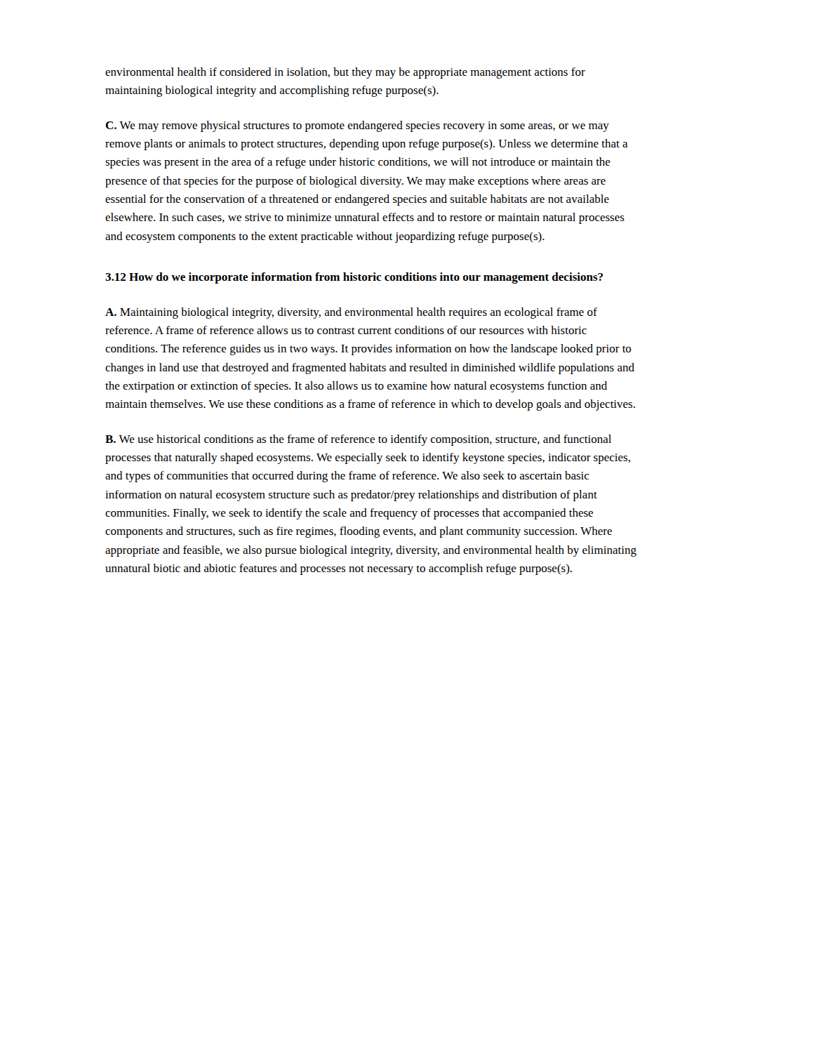environmental health if considered in isolation, but they may be appropriate management actions for maintaining biological integrity and accomplishing refuge purpose(s).
C. We may remove physical structures to promote endangered species recovery in some areas, or we may remove plants or animals to protect structures, depending upon refuge purpose(s). Unless we determine that a species was present in the area of a refuge under historic conditions, we will not introduce or maintain the presence of that species for the purpose of biological diversity. We may make exceptions where areas are essential for the conservation of a threatened or endangered species and suitable habitats are not available elsewhere. In such cases, we strive to minimize unnatural effects and to restore or maintain natural processes and ecosystem components to the extent practicable without jeopardizing refuge purpose(s).
3.12 How do we incorporate information from historic conditions into our management decisions?
A. Maintaining biological integrity, diversity, and environmental health requires an ecological frame of reference. A frame of reference allows us to contrast current conditions of our resources with historic conditions. The reference guides us in two ways. It provides information on how the landscape looked prior to changes in land use that destroyed and fragmented habitats and resulted in diminished wildlife populations and the extirpation or extinction of species. It also allows us to examine how natural ecosystems function and maintain themselves. We use these conditions as a frame of reference in which to develop goals and objectives.
B. We use historical conditions as the frame of reference to identify composition, structure, and functional processes that naturally shaped ecosystems. We especially seek to identify keystone species, indicator species, and types of communities that occurred during the frame of reference. We also seek to ascertain basic information on natural ecosystem structure such as predator/prey relationships and distribution of plant communities. Finally, we seek to identify the scale and frequency of processes that accompanied these components and structures, such as fire regimes, flooding events, and plant community succession. Where appropriate and feasible, we also pursue biological integrity, diversity, and environmental health by eliminating unnatural biotic and abiotic features and processes not necessary to accomplish refuge purpose(s).